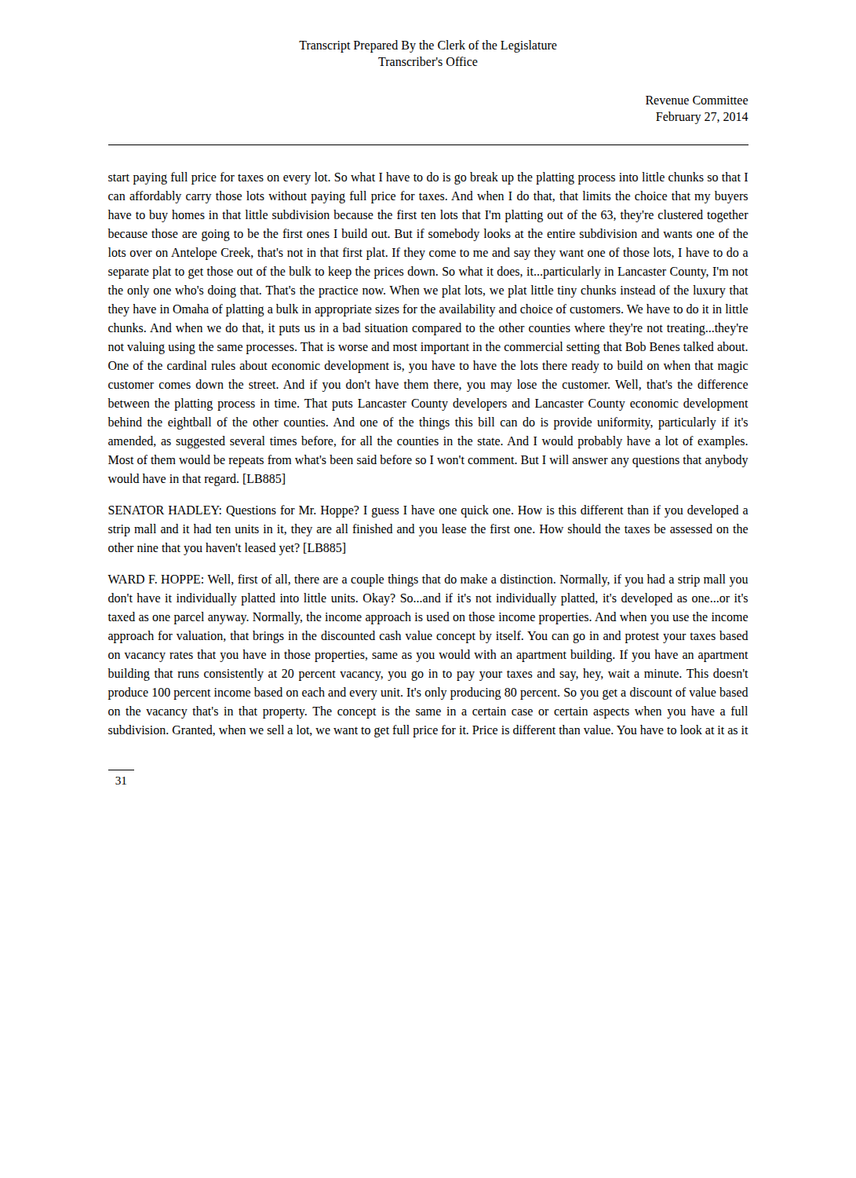Transcript Prepared By the Clerk of the Legislature
Transcriber's Office
Revenue Committee
February 27, 2014
start paying full price for taxes on every lot. So what I have to do is go break up the platting process into little chunks so that I can affordably carry those lots without paying full price for taxes. And when I do that, that limits the choice that my buyers have to buy homes in that little subdivision because the first ten lots that I'm platting out of the 63, they're clustered together because those are going to be the first ones I build out. But if somebody looks at the entire subdivision and wants one of the lots over on Antelope Creek, that's not in that first plat. If they come to me and say they want one of those lots, I have to do a separate plat to get those out of the bulk to keep the prices down. So what it does, it...particularly in Lancaster County, I'm not the only one who's doing that. That's the practice now. When we plat lots, we plat little tiny chunks instead of the luxury that they have in Omaha of platting a bulk in appropriate sizes for the availability and choice of customers. We have to do it in little chunks. And when we do that, it puts us in a bad situation compared to the other counties where they're not treating...they're not valuing using the same processes. That is worse and most important in the commercial setting that Bob Benes talked about. One of the cardinal rules about economic development is, you have to have the lots there ready to build on when that magic customer comes down the street. And if you don't have them there, you may lose the customer. Well, that's the difference between the platting process in time. That puts Lancaster County developers and Lancaster County economic development behind the eightball of the other counties. And one of the things this bill can do is provide uniformity, particularly if it's amended, as suggested several times before, for all the counties in the state. And I would probably have a lot of examples. Most of them would be repeats from what's been said before so I won't comment. But I will answer any questions that anybody would have in that regard. [LB885]
SENATOR HADLEY: Questions for Mr. Hoppe? I guess I have one quick one. How is this different than if you developed a strip mall and it had ten units in it, they are all finished and you lease the first one. How should the taxes be assessed on the other nine that you haven't leased yet? [LB885]
WARD F. HOPPE: Well, first of all, there are a couple things that do make a distinction. Normally, if you had a strip mall you don't have it individually platted into little units. Okay? So...and if it's not individually platted, it's developed as one...or it's taxed as one parcel anyway. Normally, the income approach is used on those income properties. And when you use the income approach for valuation, that brings in the discounted cash value concept by itself. You can go in and protest your taxes based on vacancy rates that you have in those properties, same as you would with an apartment building. If you have an apartment building that runs consistently at 20 percent vacancy, you go in to pay your taxes and say, hey, wait a minute. This doesn't produce 100 percent income based on each and every unit. It's only producing 80 percent. So you get a discount of value based on the vacancy that's in that property. The concept is the same in a certain case or certain aspects when you have a full subdivision. Granted, when we sell a lot, we want to get full price for it. Price is different than value. You have to look at it as it
31